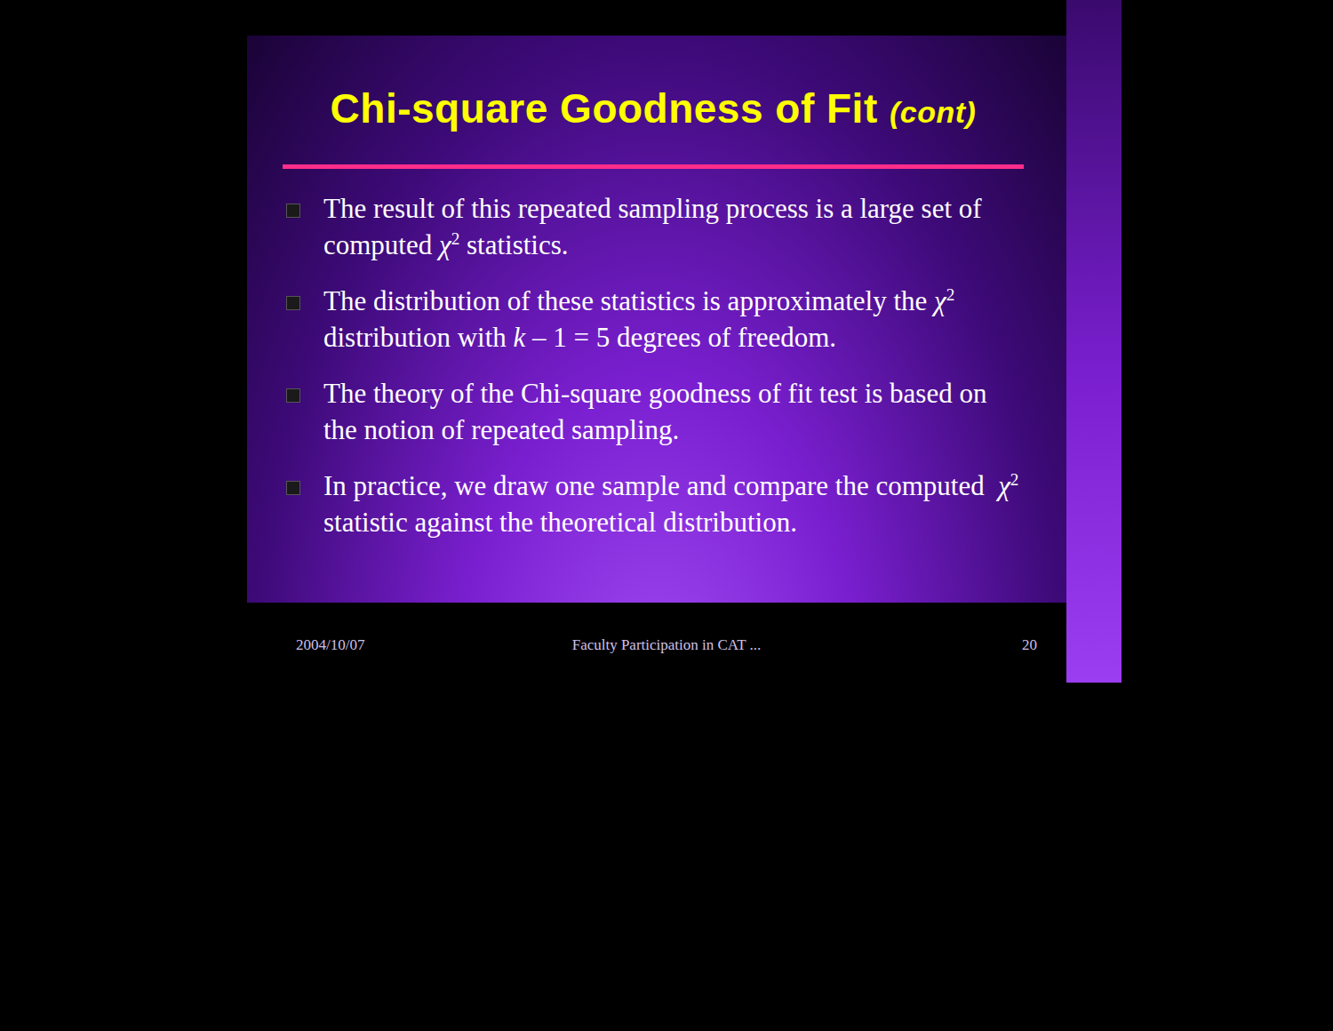Chi-square Goodness of Fit (cont)
The result of this repeated sampling process is a large set of computed χ2 statistics.
The distribution of these statistics is approximately the χ2 distribution with k – 1 = 5 degrees of freedom.
The theory of the Chi-square goodness of fit test is based on the notion of repeated sampling.
In practice, we draw one sample and compare the computed χ2 statistic against the theoretical distribution.
2004/10/07 Faculty Participation in CAT ... 20